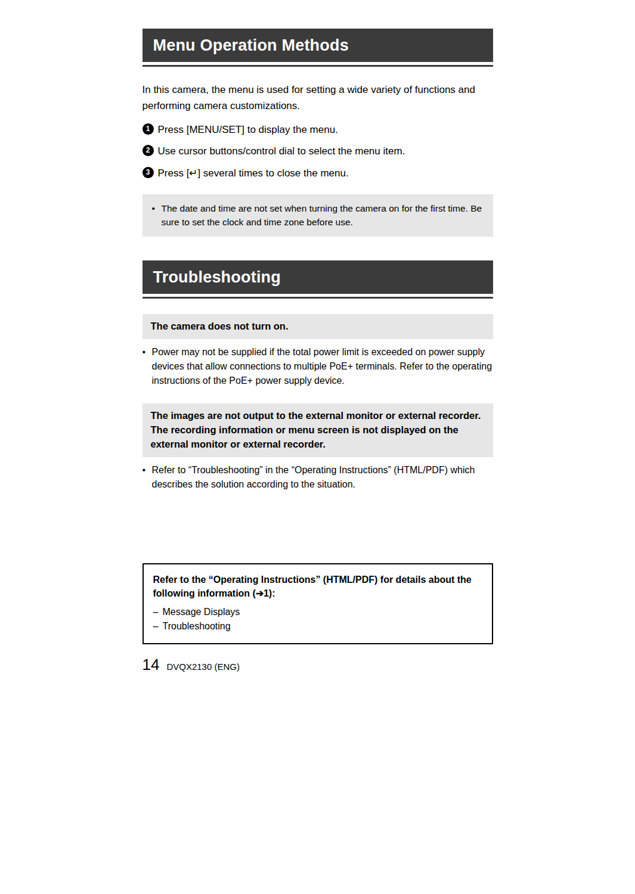Menu Operation Methods
In this camera, the menu is used for setting a wide variety of functions and performing camera customizations.
1 Press [MENU/SET] to display the menu.
2 Use cursor buttons/control dial to select the menu item.
3 Press [↵] several times to close the menu.
The date and time are not set when turning the camera on for the first time. Be sure to set the clock and time zone before use.
Troubleshooting
The camera does not turn on.
Power may not be supplied if the total power limit is exceeded on power supply devices that allow connections to multiple PoE+ terminals. Refer to the operating instructions of the PoE+ power supply device.
The images are not output to the external monitor or external recorder.
The recording information or menu screen is not displayed on the external monitor or external recorder.
Refer to “Troubleshooting” in the “Operating Instructions” (HTML/PDF) which describes the solution according to the situation.
Refer to the “Operating Instructions” (HTML/PDF) for details about the following information (➔1):
Message Displays
Troubleshooting
14 DVQX2130 (ENG)